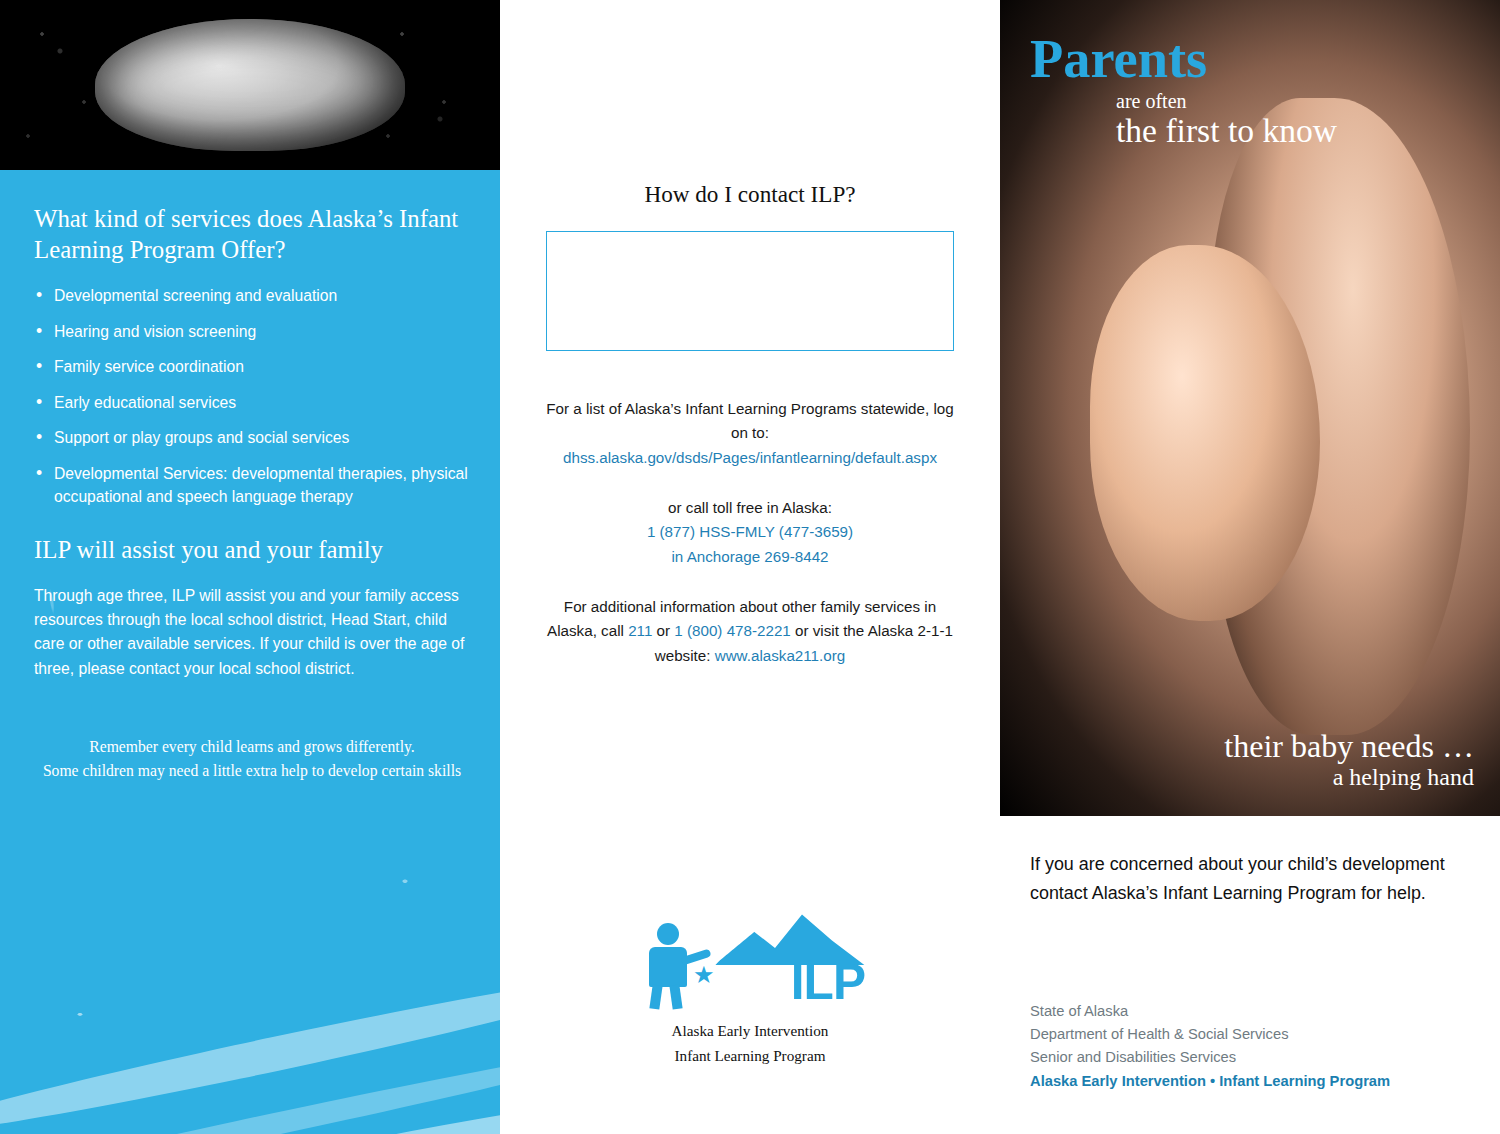What kind of services does Alaska’s Infant Learning Program Offer?
Developmental screening and evaluation
Hearing and vision screening
Family service coordination
Early educational services
Support or play groups and social services
Developmental Services: developmental therapies, physical occupational and speech language therapy
ILP will assist you and your family
Through age three, ILP will assist you and your family access resources through the local school district, Head Start, child care or other available services. If your child is over the age of three, please contact your local school district.
Remember every child learns and grows differently.
Some children may need a little extra help to develop certain skills
How do I contact ILP?
For a list of Alaska’s Infant Learning Programs statewide, log on to:
dhss.alaska.gov/dsds/Pages/infantlearning/default.aspx
or call toll free in Alaska:
1 (877) HSS-FMLY (477-3659)
in Anchorage 269-8442
For additional information about other family services in Alaska, call 211 or 1 (800) 478-2221 or visit the Alaska 2-1-1 website: www.alaska211.org
★ ILP
Alaska Early Intervention
Infant Learning Program
Parents
are often the first to know
their baby needs … a helping hand
If you are concerned about your child’s development contact Alaska’s Infant Learning Program for help.
State of Alaska
Department of Health & Social Services
Senior and Disabilities Services Alaska Early Intervention • Infant Learning Program